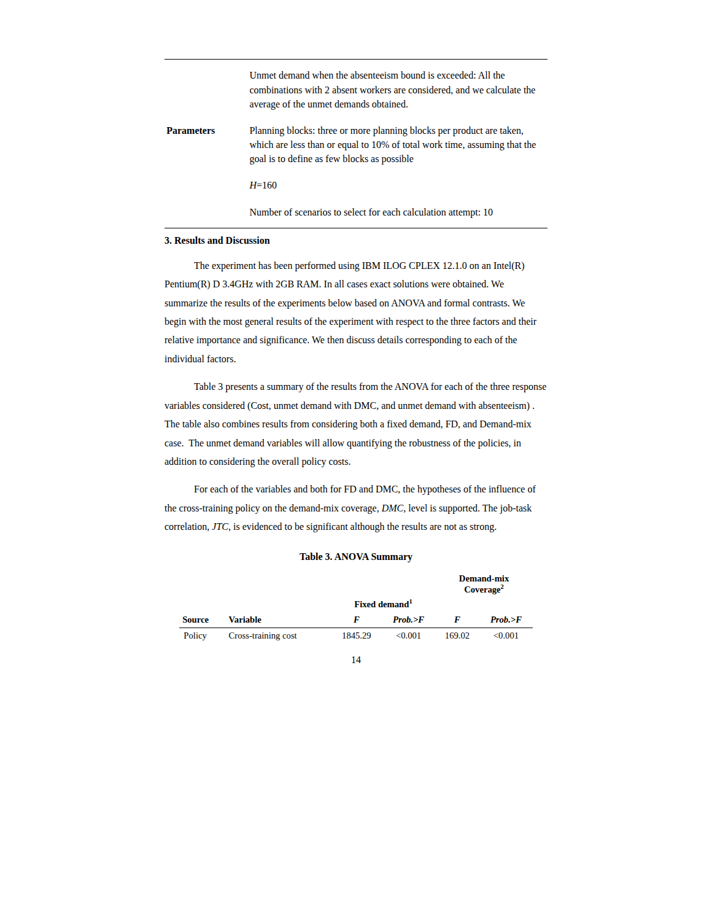| | Unmet demand when the absenteeism bound is exceeded: All the combinations with 2 absent workers are considered, and we calculate the average of the unmet demands obtained. |
| Parameters | Planning blocks: three or more planning blocks per product are taken, which are less than or equal to 10% of total work time, assuming that the goal is to define as few blocks as possible |
| | H =160 |
| | Number of scenarios to select for each calculation attempt: 10 |
3. Results and Discussion
The experiment has been performed using IBM ILOG CPLEX 12.1.0 on an Intel(R) Pentium(R) D 3.4GHz with 2GB RAM. In all cases exact solutions were obtained. We summarize the results of the experiments below based on ANOVA and formal contrasts. We begin with the most general results of the experiment with respect to the three factors and their relative importance and significance. We then discuss details corresponding to each of the individual factors.
Table 3 presents a summary of the results from the ANOVA for each of the three response variables considered (Cost, unmet demand with DMC, and unmet demand with absenteeism) . The table also combines results from considering both a fixed demand, FD, and Demand-mix case. The unmet demand variables will allow quantifying the robustness of the policies, in addition to considering the overall policy costs.
For each of the variables and both for FD and DMC, the hypotheses of the influence of the cross-training policy on the demand-mix coverage, DMC, level is supported. The job-task correlation, JTC, is evidenced to be significant although the results are not as strong.
Table 3. ANOVA Summary
| | | | Demand-mix Coverage 2 |
| | | Fixed demand 1 | |
| Source | Variable | F | Prob.>F | F | Prob.>F |
| Policy | Cross-training cost | 1845.29 | <0.001 | 169.02 | <0.001 |
14